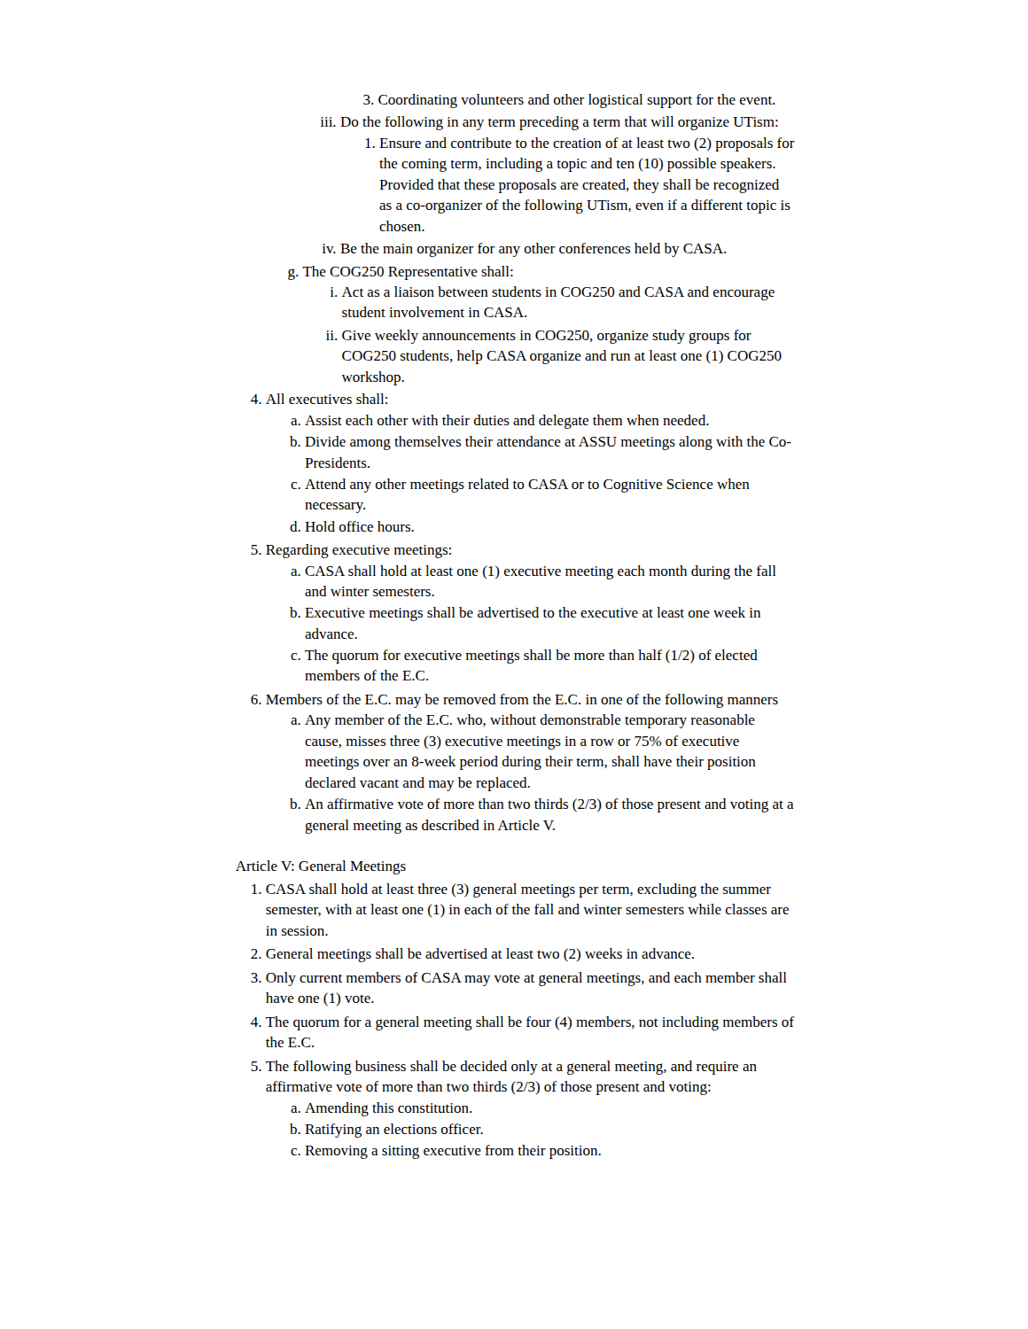Coordinating volunteers and other logistical support for the event.
Do the following in any term preceding a term that will organize UTism:
Ensure and contribute to the creation of at least two (2) proposals for the coming term, including a topic and ten (10) possible speakers. Provided that these proposals are created, they shall be recognized as a co-organizer of the following UTism, even if a different topic is chosen.
Be the main organizer for any other conferences held by CASA.
The COG250 Representative shall:
Act as a liaison between students in COG250 and CASA and encourage student involvement in CASA.
Give weekly announcements in COG250, organize study groups for COG250 students, help CASA organize and run at least one (1) COG250 workshop.
All executives shall:
Assist each other with their duties and delegate them when needed.
Divide among themselves their attendance at ASSU meetings along with the Co-Presidents.
Attend any other meetings related to CASA or to Cognitive Science when necessary.
Hold office hours.
Regarding executive meetings:
CASA shall hold at least one (1) executive meeting each month during the fall and winter semesters.
Executive meetings shall be advertised to the executive at least one week in advance.
The quorum for executive meetings shall be more than half (1/2) of elected members of the E.C.
Members of the E.C. may be removed from the E.C. in one of the following manners
Any member of the E.C. who, without demonstrable temporary reasonable cause, misses three (3) executive meetings in a row or 75% of executive meetings over an 8-week period during their term, shall have their position declared vacant and may be replaced.
An affirmative vote of more than two thirds (2/3) of those present and voting at a general meeting as described in Article V.
Article V: General Meetings
CASA shall hold at least three (3) general meetings per term, excluding the summer semester, with at least one (1) in each of the fall and winter semesters while classes are in session.
General meetings shall be advertised at least two (2) weeks in advance.
Only current members of CASA may vote at general meetings, and each member shall have one (1) vote.
The quorum for a general meeting shall be four (4) members, not including members of the E.C.
The following business shall be decided only at a general meeting, and require an affirmative vote of more than two thirds (2/3) of those present and voting:
Amending this constitution.
Ratifying an elections officer.
Removing a sitting executive from their position.